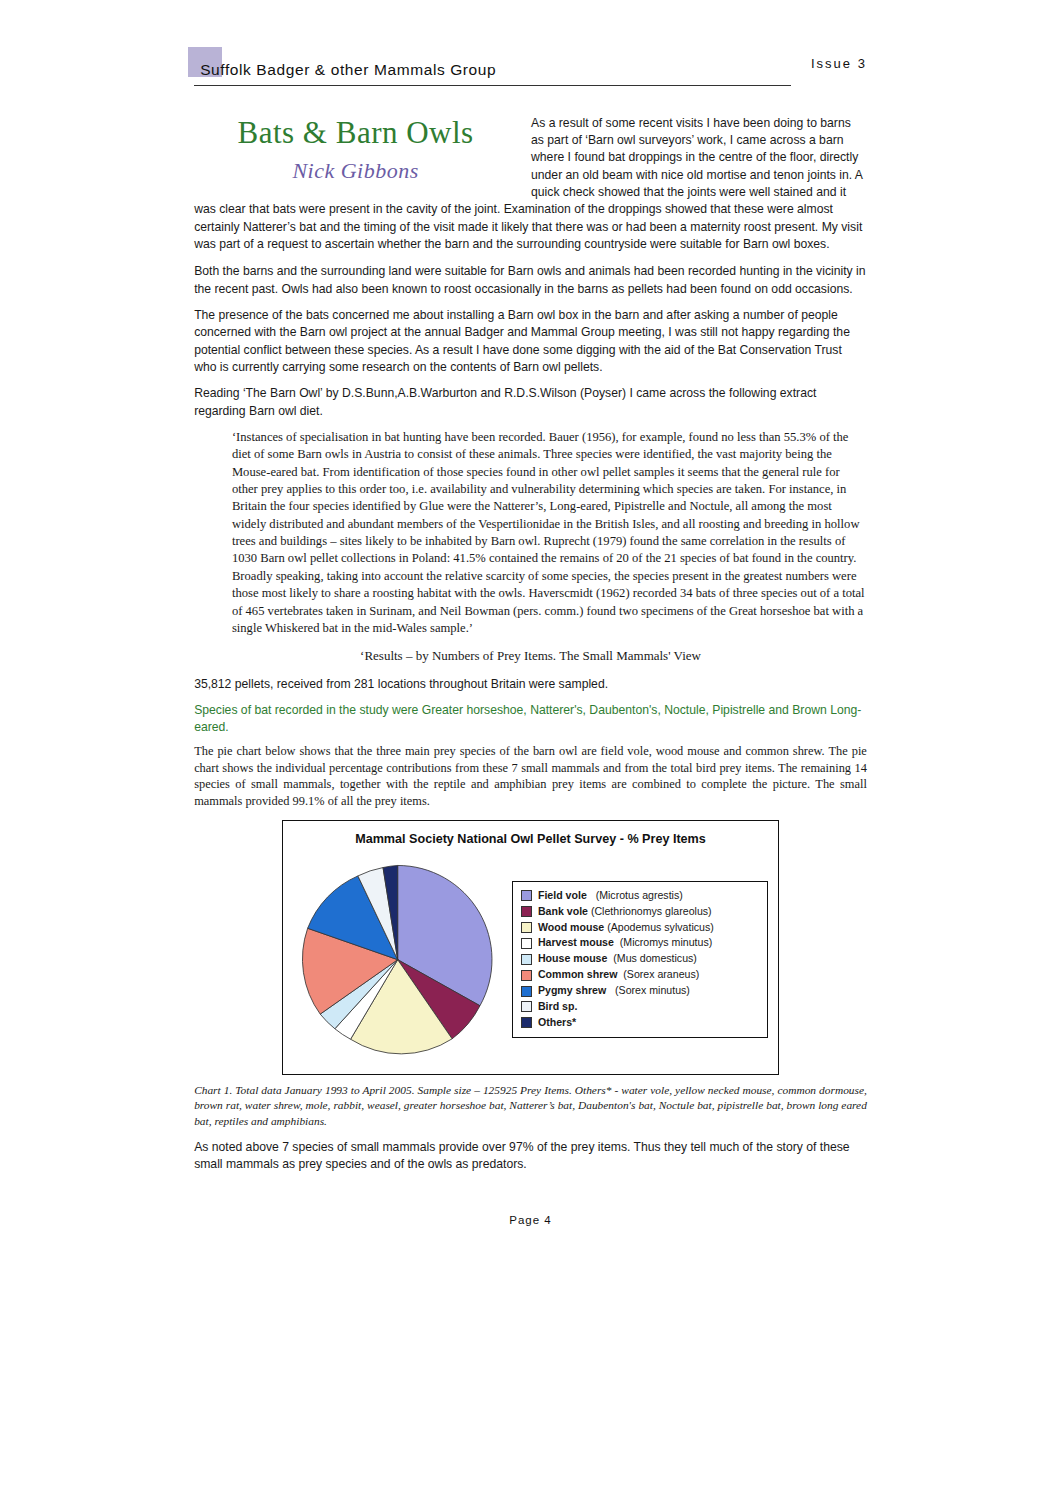Suffolk Badger & other Mammals Group
Issue 3
Bats & Barn Owls
Nick Gibbons
As a result of some recent visits I have been doing to barns as part of ‘Barn owl surveyors’ work, I came across a barn where I found bat droppings in the centre of the floor, directly under an old beam with nice old mortise and tenon joints in. A quick check showed that the joints were well stained and it was clear that bats were present in the cavity of the joint. Examination of the droppings showed that these were almost certainly Natterer’s bat and the timing of the visit made it likely that there was or had been a maternity roost present. My visit was part of a request to ascertain whether the barn and the surrounding countryside were suitable for Barn owl boxes.
Both the barns and the surrounding land were suitable for Barn owls and animals had been recorded hunting in the vicinity in the recent past. Owls had also been known to roost occasionally in the barns as pellets had been found on odd occasions.
The presence of the bats concerned me about installing a Barn owl box in the barn and after asking a number of people concerned with the Barn owl project at the annual Badger and Mammal Group meeting, I was still not happy regarding the potential conflict between these species. As a result I have done some digging with the aid of the Bat Conservation Trust who is currently carrying some research on the contents of Barn owl pellets.
Reading ‘The Barn Owl’ by D.S.Bunn,A.B.Warburton and R.D.S.Wilson (Poyser) I came across the following extract regarding Barn owl diet.
‘Instances of specialisation in bat hunting have been recorded. Bauer (1956), for example, found no less than 55.3% of the diet of some Barn owls in Austria to consist of these animals. Three species were identified, the vast majority being the Mouse-eared bat. From identification of those species found in other owl pellet samples it seems that the general rule for other prey applies to this order too, i.e. availability and vulnerability determining which species are taken. For instance, in Britain the four species identified by Glue were the Natterer’s, Long-eared, Pipistrelle and Noctule, all among the most widely distributed and abundant members of the Vespertilionidae in the British Isles, and all roosting and breeding in hollow trees and buildings – sites likely to be inhabited by Barn owl. Ruprecht (1979) found the same correlation in the results of 1030 Barn owl pellet collections in Poland: 41.5% contained the remains of 20 of the 21 species of bat found in the country. Broadly speaking, taking into account the relative scarcity of some species, the species present in the greatest numbers were those most likely to share a roosting habitat with the owls. Haverscmidt (1962) recorded 34 bats of three species out of a total of 465 vertebrates taken in Surinam, and Neil Bowman (pers. comm.) found two specimens of the Great horseshoe bat with a single Whiskered bat in the mid-Wales sample.’
‘Results – by Numbers of Prey Items. The Small Mammals' View
35,812 pellets, received from 281 locations throughout Britain were sampled.
Species of bat recorded in the study were Greater horseshoe, Natterer's, Daubenton's, Noctule, Pipistrelle and Brown Long-eared.
The pie chart below shows that the three main prey species of the barn owl are field vole, wood mouse and common shrew. The pie chart shows the individual percentage contributions from these 7 small mammals and from the total bird prey items. The remaining 14 species of small mammals, together with the reptile and amphibian prey items are combined to complete the picture. The small mammals provided 99.1% of all the prey items.
Mammal Society National Owl Pellet Survey - % Prey Items
Field vole (Microtus agrestis)
Bank vole (Clethrionomys glareolus)
Wood mouse (Apodemus sylvaticus)
Harvest mouse (Micromys minutus)
House mouse (Mus domesticus)
Common shrew (Sorex araneus)
Pygmy shrew (Sorex minutus)
Bird sp.
Others*
Chart 1. Total data January 1993 to April 2005. Sample size – 125925 Prey Items. Others* - water vole, yellow necked mouse, common dormouse, brown rat, water shrew, mole, rabbit, weasel, greater horseshoe bat, Natterer’s bat, Daubenton's bat, Noctule bat, pipistrelle bat, brown long eared bat, reptiles and amphibians.
As noted above 7 species of small mammals provide over 97% of the prey items. Thus they tell much of the story of these small mammals as prey species and of the owls as predators.
Page 4